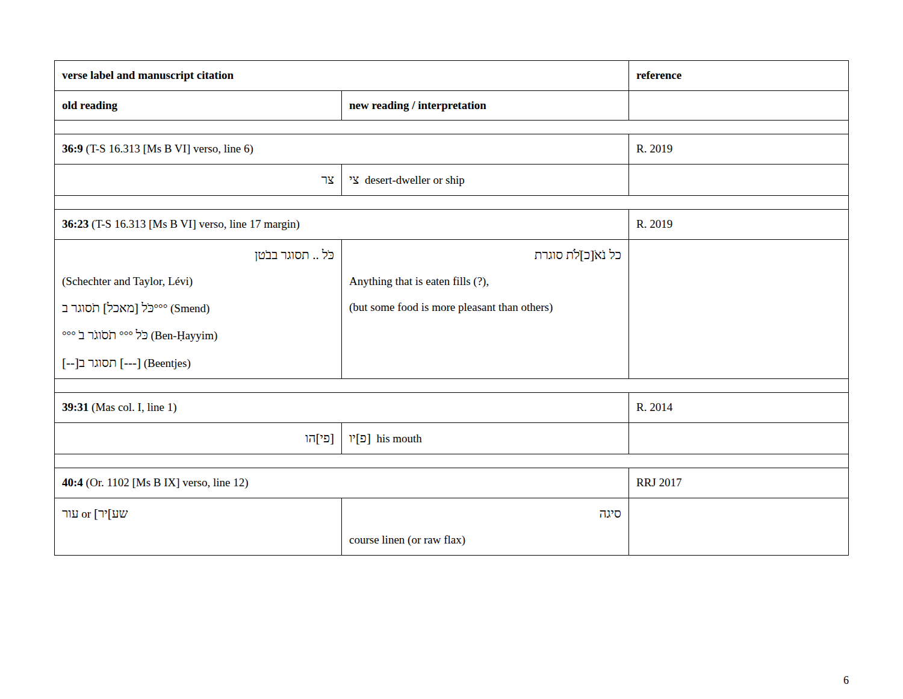| verse label and manuscript citation | reference |
| --- | --- |
| old reading | new reading / interpretation | |
| 36:9 (T-S 16.313 [Ms B VI] verso, line 6) | R. 2019 |
| צר | צי desert-dweller or ship | |
| 36:23 (T-S 16.313 [Ms B VI] verso, line 17 margin) | R. 2019 |
| כֹּל .. תסוגר בבֹטן (Schechter and Taylor, Lévi) כֹּל [מאכל] תֹסוגר ב °°° (Smend) °°° כֹּל °°° תֹסֹוגֹר בֹ (Ben-Ḥayyim) [---] תסוגר ב[--] (Beentjes) | כל נֹאֹ[כ]ֹלֹת סוגרת Anything that is eaten fills (?), (but some food is more pleasant than others) | |
| 39:31 (Mas col. I, line 1) | R. 2014 |
| [פי]הו | [פ]יו his mouth | |
| 40:4 (Or. 1102 [Ms B IX] verso, line 12) | RRJ 2017 |
| עור or שע]יר] | סיגה course linen (or raw flax) | |
6